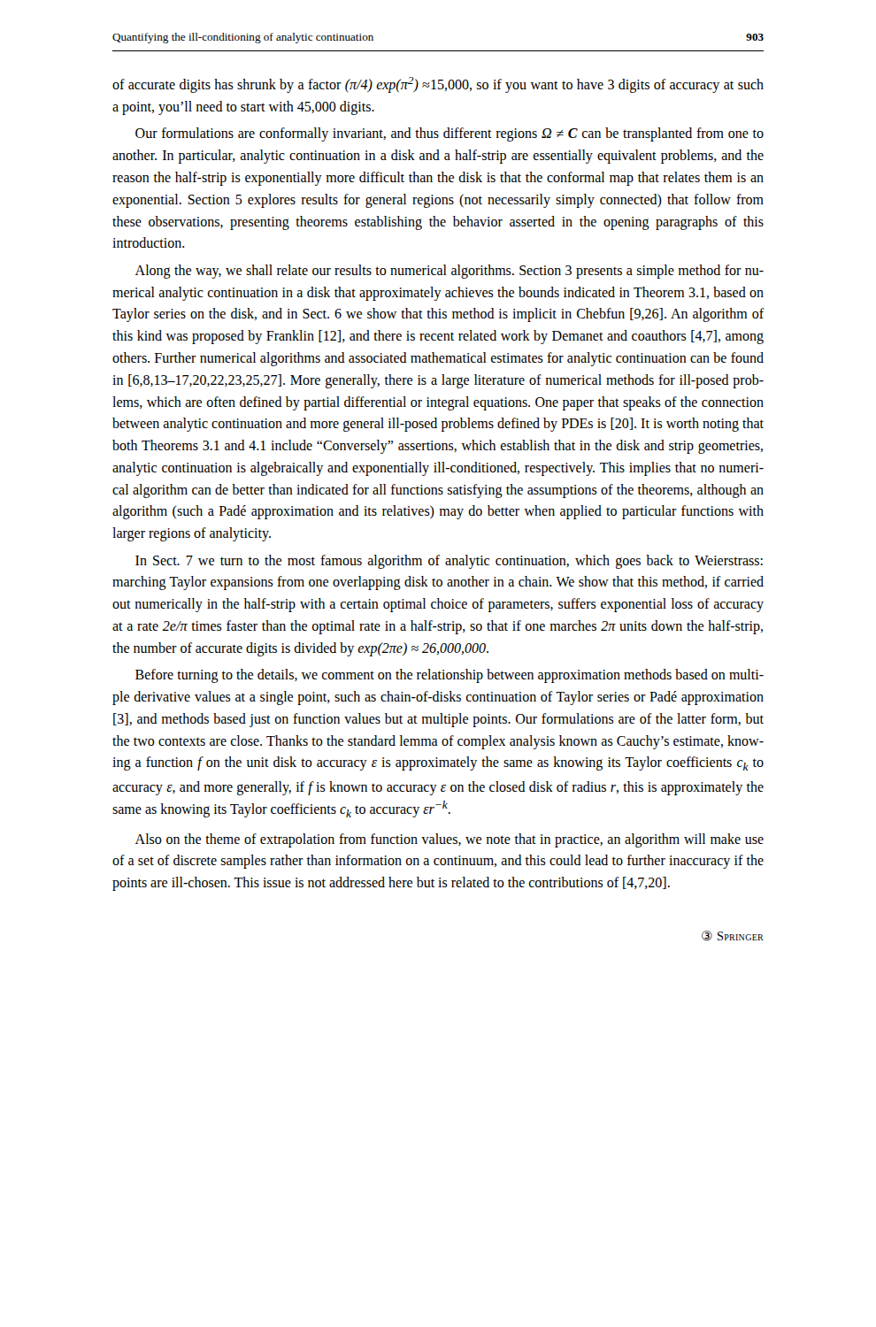Quantifying the ill-conditioning of analytic continuation 903
of accurate digits has shrunk by a factor (π/4) exp(π2) ≈15,000, so if you want to have 3 digits of accuracy at such a point, you’ll need to start with 45,000 digits.
Our formulations are conformally invariant, and thus different regions Ω ≠ C can be transplanted from one to another. In particular, analytic continuation in a disk and a half-strip are essentially equivalent problems, and the reason the half-strip is exponentially more difficult than the disk is that the conformal map that relates them is an exponential. Section 5 explores results for general regions (not necessarily simply connected) that follow from these observations, presenting theorems establishing the behavior asserted in the opening paragraphs of this introduction.
Along the way, we shall relate our results to numerical algorithms. Section 3 presents a simple method for numerical analytic continuation in a disk that approximately achieves the bounds indicated in Theorem 3.1, based on Taylor series on the disk, and in Sect. 6 we show that this method is implicit in Chebfun [9,26]. An algorithm of this kind was proposed by Franklin [12], and there is recent related work by Demanet and coauthors [4,7], among others. Further numerical algorithms and associated mathematical estimates for analytic continuation can be found in [6,8,13–17,20,22,23,25,27]. More generally, there is a large literature of numerical methods for ill-posed problems, which are often defined by partial differential or integral equations. One paper that speaks of the connection between analytic continuation and more general ill-posed problems defined by PDEs is [20]. It is worth noting that both Theorems 3.1 and 4.1 include “Conversely” assertions, which establish that in the disk and strip geometries, analytic continuation is algebraically and exponentially ill-conditioned, respectively. This implies that no numerical algorithm can de better than indicated for all functions satisfying the assumptions of the theorems, although an algorithm (such a Padé approximation and its relatives) may do better when applied to particular functions with larger regions of analyticity.
In Sect. 7 we turn to the most famous algorithm of analytic continuation, which goes back to Weierstrass: marching Taylor expansions from one overlapping disk to another in a chain. We show that this method, if carried out numerically in the half-strip with a certain optimal choice of parameters, suffers exponential loss of accuracy at a rate 2e/π times faster than the optimal rate in a half-strip, so that if one marches 2π units down the half-strip, the number of accurate digits is divided by exp(2πe) ≈ 26,000,000.
Before turning to the details, we comment on the relationship between approximation methods based on multiple derivative values at a single point, such as chain-of-disks continuation of Taylor series or Padé approximation [3], and methods based just on function values but at multiple points. Our formulations are of the latter form, but the two contexts are close. Thanks to the standard lemma of complex analysis known as Cauchy’s estimate, knowing a function f on the unit disk to accuracy ε is approximately the same as knowing its Taylor coefficients ck to accuracy ε, and more generally, if f is known to accuracy ε on the closed disk of radius r, this is approximately the same as knowing its Taylor coefficients ck to accuracy εr−k.
Also on the theme of extrapolation from function values, we note that in practice, an algorithm will make use of a set of discrete samples rather than information on a continuum, and this could lead to further inaccuracy if the points are ill-chosen. This issue is not addressed here but is related to the contributions of [4,7,20].
③ Springer